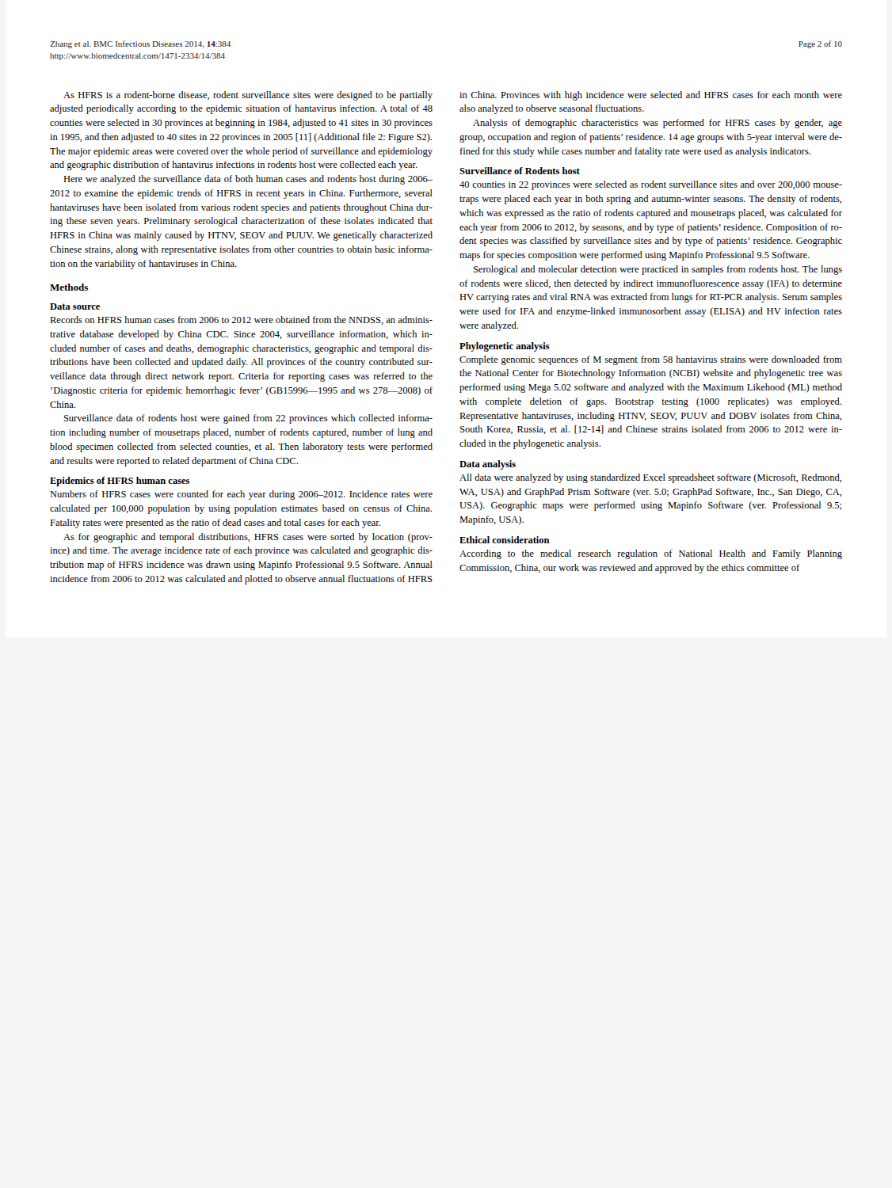Zhang et al. BMC Infectious Diseases 2014, 14:384 http://www.biomedcentral.com/1471-2334/14/384
Page 2 of 10
As HFRS is a rodent-borne disease, rodent surveillance sites were designed to be partially adjusted periodically according to the epidemic situation of hantavirus infection. A total of 48 counties were selected in 30 provinces at beginning in 1984, adjusted to 41 sites in 30 provinces in 1995, and then adjusted to 40 sites in 22 provinces in 2005 [11] (Additional file 2: Figure S2). The major epidemic areas were covered over the whole period of surveillance and epidemiology and geographic distribution of hantavirus infections in rodents host were collected each year.
Here we analyzed the surveillance data of both human cases and rodents host during 2006–2012 to examine the epidemic trends of HFRS in recent years in China. Furthermore, several hantaviruses have been isolated from various rodent species and patients throughout China during these seven years. Preliminary serological characterization of these isolates indicated that HFRS in China was mainly caused by HTNV, SEOV and PUUV. We genetically characterized Chinese strains, along with representative isolates from other countries to obtain basic information on the variability of hantaviruses in China.
Methods
Data source
Records on HFRS human cases from 2006 to 2012 were obtained from the NNDSS, an administrative database developed by China CDC. Since 2004, surveillance information, which included number of cases and deaths, demographic characteristics, geographic and temporal distributions have been collected and updated daily. All provinces of the country contributed surveillance data through direct network report. Criteria for reporting cases was referred to the ’Diagnostic criteria for epidemic hemorrhagic fever’ (GB15996—1995 and ws 278—2008) of China.
Surveillance data of rodents host were gained from 22 provinces which collected information including number of mousetraps placed, number of rodents captured, number of lung and blood specimen collected from selected counties, et al. Then laboratory tests were performed and results were reported to related department of China CDC.
Epidemics of HFRS human cases
Numbers of HFRS cases were counted for each year during 2006–2012. Incidence rates were calculated per 100,000 population by using population estimates based on census of China. Fatality rates were presented as the ratio of dead cases and total cases for each year.
As for geographic and temporal distributions, HFRS cases were sorted by location (province) and time. The average incidence rate of each province was calculated and geographic distribution map of HFRS incidence was drawn using Mapinfo Professional 9.5 Software. Annual incidence from 2006 to 2012 was calculated and plotted to observe annual fluctuations of HFRS in China. Provinces with high incidence were selected and HFRS cases for each month were also analyzed to observe seasonal fluctuations.
Analysis of demographic characteristics was performed for HFRS cases by gender, age group, occupation and region of patients’ residence. 14 age groups with 5-year interval were defined for this study while cases number and fatality rate were used as analysis indicators.
Surveillance of Rodents host
40 counties in 22 provinces were selected as rodent surveillance sites and over 200,000 mousetraps were placed each year in both spring and autumn-winter seasons. The density of rodents, which was expressed as the ratio of rodents captured and mousetraps placed, was calculated for each year from 2006 to 2012, by seasons, and by type of patients’ residence. Composition of rodent species was classified by surveillance sites and by type of patients’ residence. Geographic maps for species composition were performed using Mapinfo Professional 9.5 Software.
Serological and molecular detection were practiced in samples from rodents host. The lungs of rodents were sliced, then detected by indirect immunofluorescence assay (IFA) to determine HV carrying rates and viral RNA was extracted from lungs for RT-PCR analysis. Serum samples were used for IFA and enzyme-linked immunosorbent assay (ELISA) and HV infection rates were analyzed.
Phylogenetic analysis
Complete genomic sequences of M segment from 58 hantavirus strains were downloaded from the National Center for Biotechnology Information (NCBI) website and phylogenetic tree was performed using Mega 5.02 software and analyzed with the Maximum Likehood (ML) method with complete deletion of gaps. Bootstrap testing (1000 replicates) was employed. Representative hantaviruses, including HTNV, SEOV, PUUV and DOBV isolates from China, South Korea, Russia, et al. [12-14] and Chinese strains isolated from 2006 to 2012 were included in the phylogenetic analysis.
Data analysis
All data were analyzed by using standardized Excel spreadsheet software (Microsoft, Redmond, WA, USA) and GraphPad Prism Software (ver. 5.0; GraphPad Software, Inc., San Diego, CA, USA). Geographic maps were performed using Mapinfo Software (ver. Professional 9.5; Mapinfo, USA).
Ethical consideration
According to the medical research regulation of National Health and Family Planning Commission, China, our work was reviewed and approved by the ethics committee of